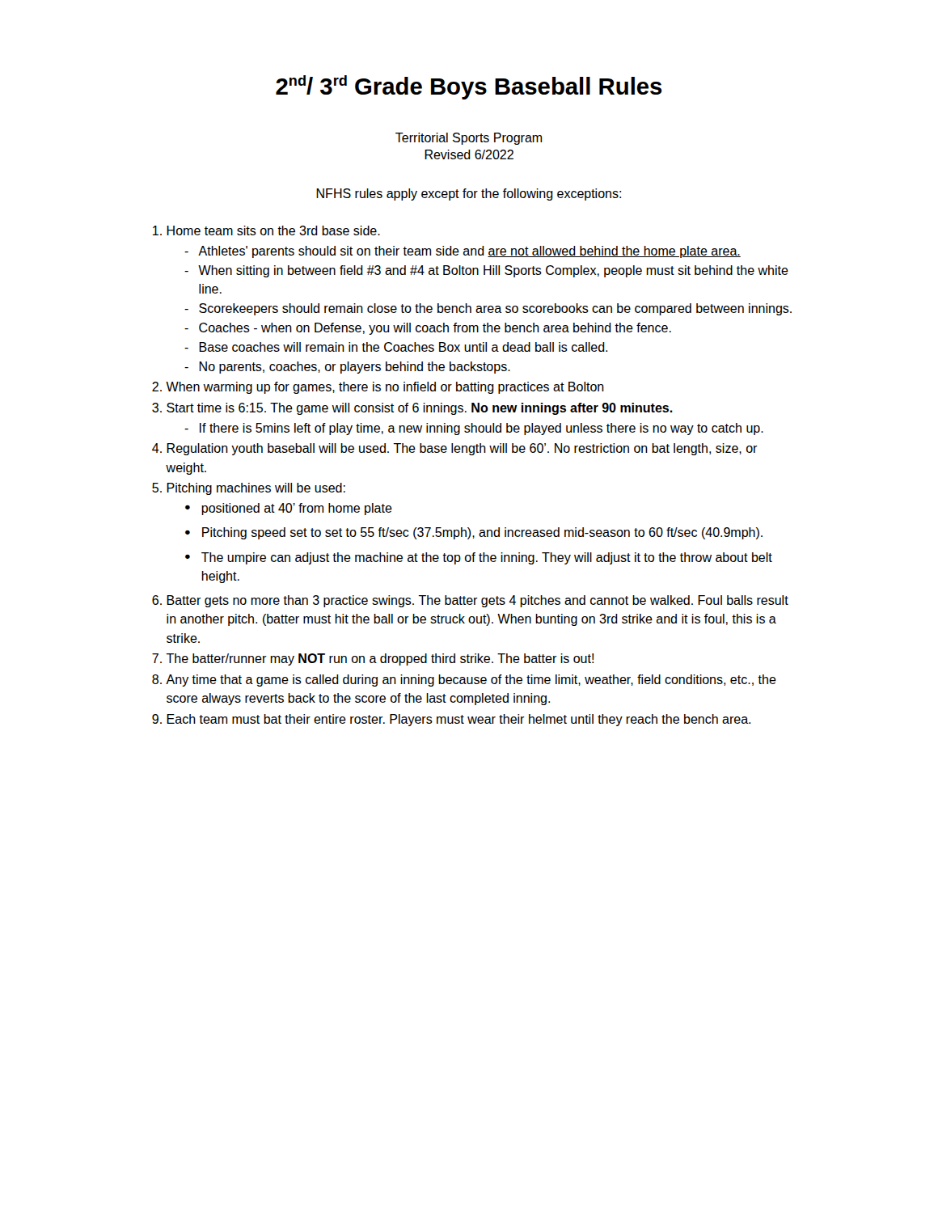2nd/ 3rd Grade Boys Baseball Rules
Territorial Sports Program
Revised 6/2022
NFHS rules apply except for the following exceptions:
Home team sits on the 3rd base side.
Athletes' parents should sit on their team side and are not allowed behind the home plate area.
When sitting in between field #3 and #4 at Bolton Hill Sports Complex, people must sit behind the white line.
Scorekeepers should remain close to the bench area so scorebooks can be compared between innings.
Coaches - when on Defense, you will coach from the bench area behind the fence.
Base coaches will remain in the Coaches Box until a dead ball is called.
No parents, coaches, or players behind the backstops.
When warming up for games, there is no infield or batting practices at Bolton
Start time is 6:15. The game will consist of 6 innings. No new innings after 90 minutes.
If there is 5mins left of play time, a new inning should be played unless there is no way to catch up.
Regulation youth baseball will be used. The base length will be 60’. No restriction on bat length, size, or weight.
Pitching machines will be used:
positioned at 40’ from home plate
Pitching speed set to set to 55 ft/sec (37.5mph), and increased mid-season to 60 ft/sec (40.9mph).
The umpire can adjust the machine at the top of the inning. They will adjust it to the throw about belt height.
Batter gets no more than 3 practice swings. The batter gets 4 pitches and cannot be walked. Foul balls result in another pitch. (batter must hit the ball or be struck out). When bunting on 3rd strike and it is foul, this is a strike.
The batter/runner may NOT run on a dropped third strike. The batter is out!
Any time that a game is called during an inning because of the time limit, weather, field conditions, etc., the score always reverts back to the score of the last completed inning.
Each team must bat their entire roster. Players must wear their helmet until they reach the bench area.